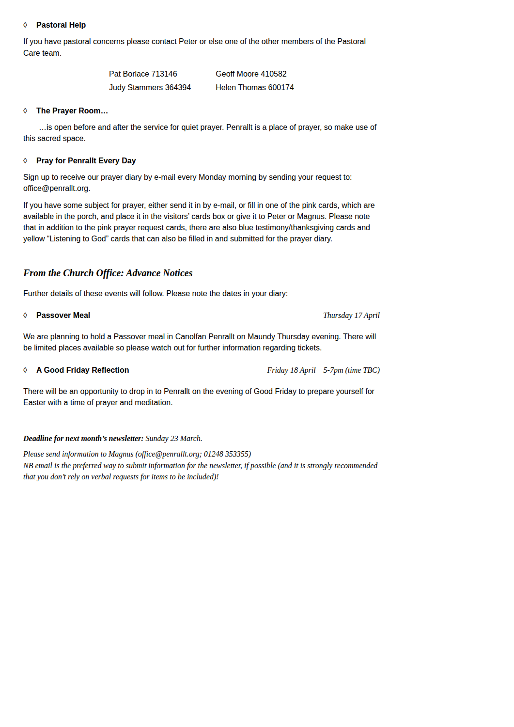◊Pastoral Help
If you have pastoral concerns please contact Peter or else one of the other members of the Pastoral Care team.
| Pat Borlace 713146 | Geoff Moore 410582 |
| Judy Stammers 364394 | Helen Thomas 600174 |
◊The Prayer Room…
…is open before and after the service for quiet prayer. Penrallt is a place of prayer, so make use of this sacred space.
◊Pray for Penrallt Every Day
Sign up to receive our prayer diary by e-mail every Monday morning by sending your request to: office@penrallt.org.
If you have some subject for prayer, either send it in by e-mail, or fill in one of the pink cards, which are available in the porch, and place it in the visitors’ cards box or give it to Peter or Magnus. Please note that in addition to the pink prayer request cards, there are also blue testimony/thanksgiving cards and yellow “Listening to God” cards that can also be filled in and submitted for the prayer diary.
From the Church Office: Advance Notices
Further details of these events will follow. Please note the dates in your diary:
Thursday 17 April◊Passover Meal
We are planning to hold a Passover meal in Canolfan Penrallt on Maundy Thursday evening. There will be limited places available so please watch out for further information regarding tickets.
Friday 18 April 5-7pm (time TBC)◊A Good Friday Reflection
There will be an opportunity to drop in to Penrallt on the evening of Good Friday to prepare yourself for Easter with a time of prayer and meditation.
Deadline for next month’s newsletter: Sunday 23 March.
Please send information to Magnus (office@penrallt.org; 01248 353355)
NB email is the preferred way to submit information for the newsletter, if possible (and it is strongly recommended that you don’t rely on verbal requests for items to be included)!